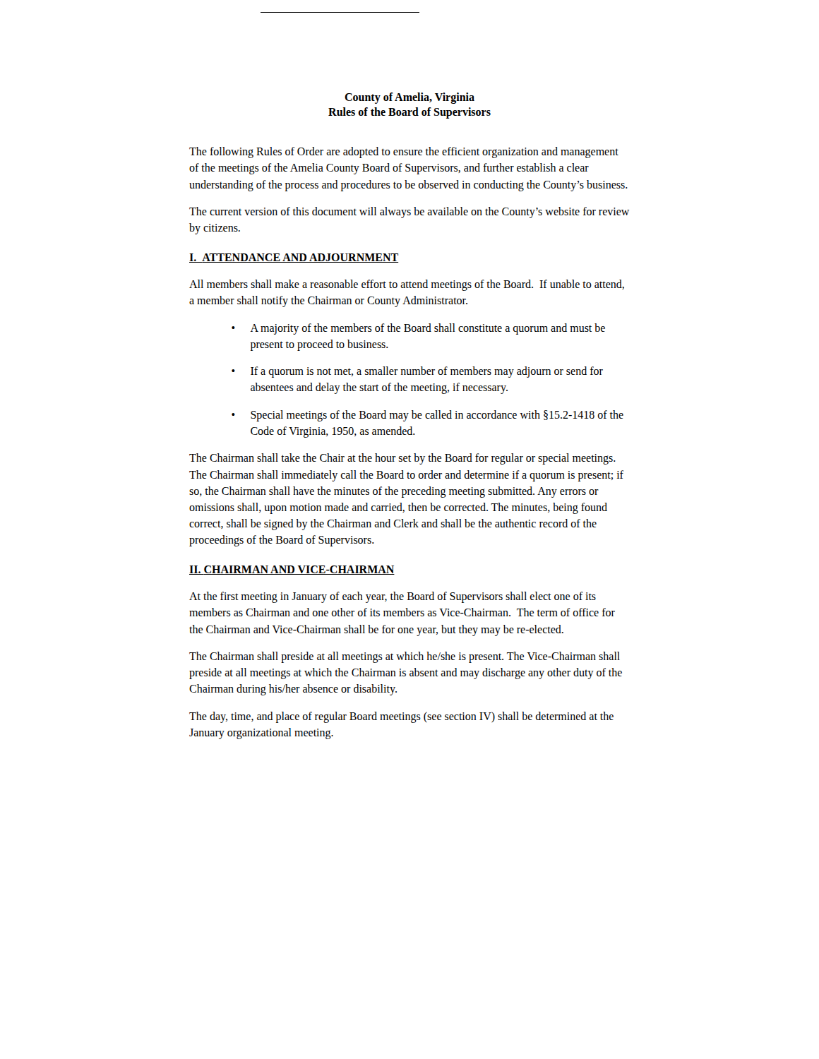County of Amelia, Virginia Rules of the Board of Supervisors
The following Rules of Order are adopted to ensure the efficient organization and management of the meetings of the Amelia County Board of Supervisors, and further establish a clear understanding of the process and procedures to be observed in conducting the County’s business.
The current version of this document will always be available on the County’s website for review by citizens.
I. ATTENDANCE AND ADJOURNMENT
All members shall make a reasonable effort to attend meetings of the Board. If unable to attend, a member shall notify the Chairman or County Administrator.
A majority of the members of the Board shall constitute a quorum and must be present to proceed to business.
If a quorum is not met, a smaller number of members may adjourn or send for absentees and delay the start of the meeting, if necessary.
Special meetings of the Board may be called in accordance with §15.2-1418 of the Code of Virginia, 1950, as amended.
The Chairman shall take the Chair at the hour set by the Board for regular or special meetings. The Chairman shall immediately call the Board to order and determine if a quorum is present; if so, the Chairman shall have the minutes of the preceding meeting submitted. Any errors or omissions shall, upon motion made and carried, then be corrected. The minutes, being found correct, shall be signed by the Chairman and Clerk and shall be the authentic record of the proceedings of the Board of Supervisors.
II. CHAIRMAN AND VICE-CHAIRMAN
At the first meeting in January of each year, the Board of Supervisors shall elect one of its members as Chairman and one other of its members as Vice-Chairman. The term of office for the Chairman and Vice-Chairman shall be for one year, but they may be re-elected.
The Chairman shall preside at all meetings at which he/she is present. The Vice-Chairman shall preside at all meetings at which the Chairman is absent and may discharge any other duty of the Chairman during his/her absence or disability.
The day, time, and place of regular Board meetings (see section IV) shall be determined at the January organizational meeting.